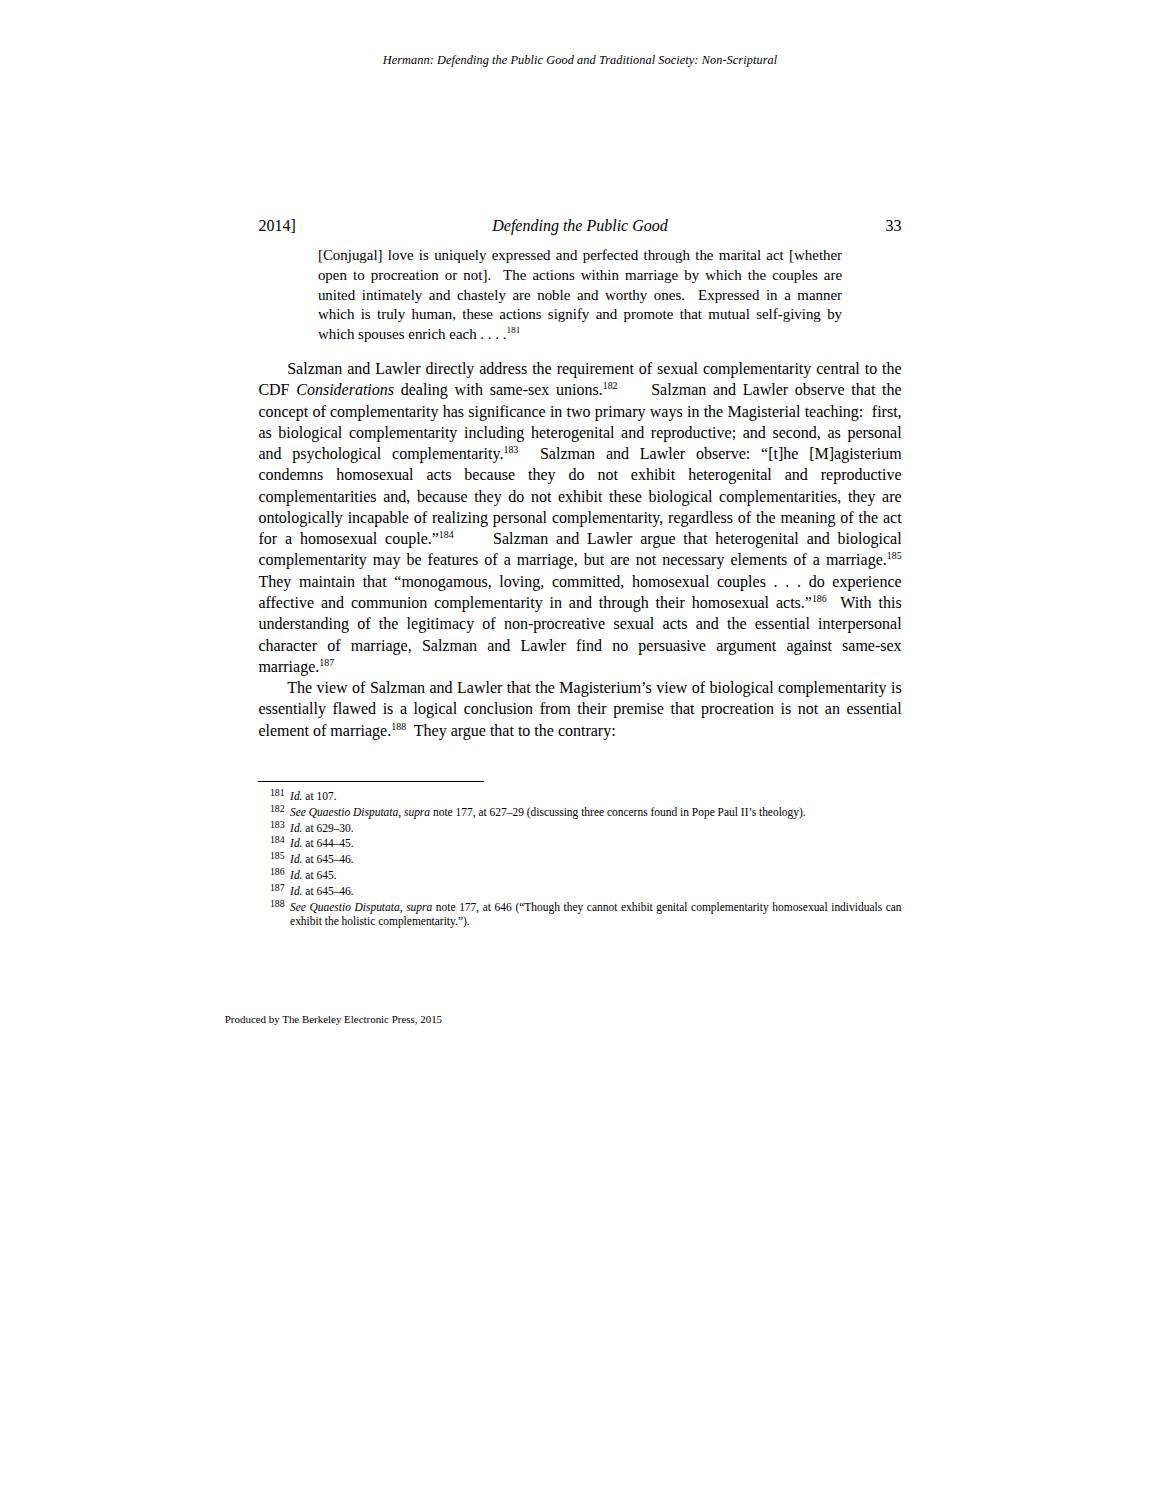Hermann: Defending the Public Good and Traditional Society: Non-Scriptural
2014] Defending the Public Good 33
[Conjugal] love is uniquely expressed and perfected through the marital act [whether open to procreation or not]. The actions within marriage by which the couples are united intimately and chastely are noble and worthy ones. Expressed in a manner which is truly human, these actions signify and promote that mutual self-giving by which spouses enrich each . . . .181
Salzman and Lawler directly address the requirement of sexual complementarity central to the CDF Considerations dealing with same-sex unions.182 Salzman and Lawler observe that the concept of complementarity has significance in two primary ways in the Magisterial teaching: first, as biological complementarity including heterogenital and reproductive; and second, as personal and psychological complementarity.183 Salzman and Lawler observe: “[t]he [M]agisterium condemns homosexual acts because they do not exhibit heterogenital and reproductive complementarities and, because they do not exhibit these biological complementarities, they are ontologically incapable of realizing personal complementarity, regardless of the meaning of the act for a homosexual couple.”184 Salzman and Lawler argue that heterogenital and biological complementarity may be features of a marriage, but are not necessary elements of a marriage.185 They maintain that “monogamous, loving, committed, homosexual couples . . . do experience affective and communion complementarity in and through their homosexual acts.”186 With this understanding of the legitimacy of non-procreative sexual acts and the essential interpersonal character of marriage, Salzman and Lawler find no persuasive argument against same-sex marriage.187
The view of Salzman and Lawler that the Magisterium’s view of biological complementarity is essentially flawed is a logical conclusion from their premise that procreation is not an essential element of marriage.188 They argue that to the contrary:
181 Id. at 107.
182 See Quaestio Disputata, supra note 177, at 627–29 (discussing three concerns found in Pope Paul II’s theology).
183 Id. at 629–30.
184 Id. at 644–45.
185 Id. at 645–46.
186 Id. at 645.
187 Id. at 645–46.
188 See Quaestio Disputata, supra note 177, at 646 (“Though they cannot exhibit genital complementarity homosexual individuals can exhibit the holistic complementarity.”).
Produced by The Berkeley Electronic Press, 2015